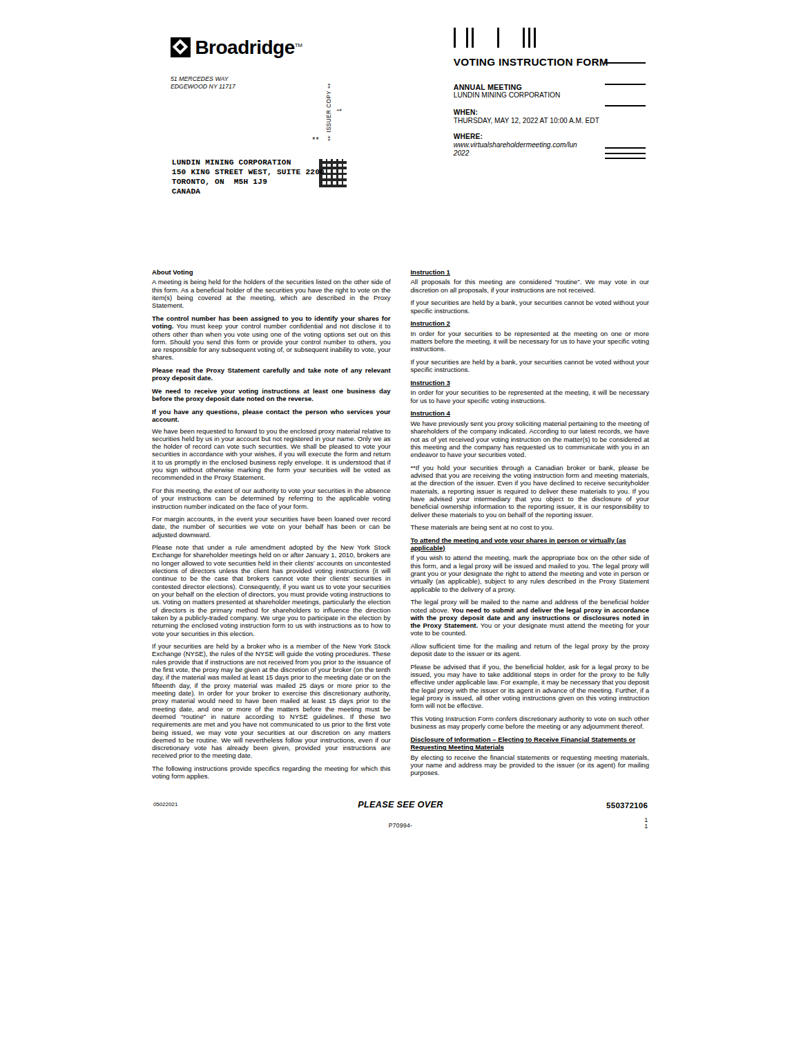BroadridgeTM
VOTING INSTRUCTION FORM
ANNUAL MEETING
LUNDIN MINING CORPORATION
WHEN:
THURSDAY, MAY 12, 2022 AT 10:00 A.M. EDT
WHERE:
www.virtualshareholdermeeting.com/lun
2022
51 MERCEDES WAY
EDGEWOOD NY 11717
‡ ISSUER COPY ‡
1
**
LUNDIN MINING CORPORATION
150 KING STREET WEST, SUITE 2200
TORONTO, ON M5H 1J9
CANADA
About Voting
A meeting is being held for the holders of the securities listed on the other side of this form. As a beneficial holder of the securities you have the right to vote on the item(s) being covered at the meeting, which are described in the Proxy Statement.
The control number has been assigned to you to identify your shares for voting. You must keep your control number confidential and not disclose it to others other than when you vote using one of the voting options set out on this form. Should you send this form or provide your control number to others, you are responsible for any subsequent voting of, or subsequent inability to vote, your shares.
Please read the Proxy Statement carefully and take note of any relevant proxy deposit date.
We need to receive your voting instructions at least one business day before the proxy deposit date noted on the reverse.
If you have any questions, please contact the person who services your account.
We have been requested to forward to you the enclosed proxy material relative to securities held by us in your account but not registered in your name. Only we as the holder of record can vote such securities. We shall be pleased to vote your securities in accordance with your wishes, if you will execute the form and return it to us promptly in the enclosed business reply envelope. It is understood that if you sign without otherwise marking the form your securities will be voted as recommended in the Proxy Statement.
For this meeting, the extent of our authority to vote your securities in the absence of your instructions can be determined by referring to the applicable voting instruction number indicated on the face of your form.
For margin accounts, in the event your securities have been loaned over record date, the number of securities we vote on your behalf has been or can be adjusted downward.
Please note that under a rule amendment adopted by the New York Stock Exchange for shareholder meetings held on or after January 1, 2010, brokers are no longer allowed to vote securities held in their clients’ accounts on uncontested elections of directors unless the client has provided voting instructions (it will continue to be the case that brokers cannot vote their clients’ securities in contested director elections). Consequently, if you want us to vote your securities on your behalf on the election of directors, you must provide voting instructions to us. Voting on matters presented at shareholder meetings, particularly the election of directors is the primary method for shareholders to influence the direction taken by a publicly-traded company. We urge you to participate in the election by returning the enclosed voting instruction form to us with instructions as to how to vote your securities in this election.
If your securities are held by a broker who is a member of the New York Stock Exchange (NYSE), the rules of the NYSE will guide the voting procedures. These rules provide that if instructions are not received from you prior to the issuance of the first vote, the proxy may be given at the discretion of your broker (on the tenth day, if the material was mailed at least 15 days prior to the meeting date or on the fifteenth day, if the proxy material was mailed 25 days or more prior to the meeting date). In order for your broker to exercise this discretionary authority, proxy material would need to have been mailed at least 15 days prior to the meeting date, and one or more of the matters before the meeting must be deemed “routine” in nature according to NYSE guidelines. If these two requirements are met and you have not communicated to us prior to the first vote being issued, we may vote your securities at our discretion on any matters deemed to be routine. We will nevertheless follow your instructions, even if our discretionary vote has already been given, provided your instructions are received prior to the meeting date.
The following instructions provide specifics regarding the meeting for which this voting form applies.
Instruction 1
All proposals for this meeting are considered “routine”. We may vote in our discretion on all proposals, if your instructions are not received.
If your securities are held by a bank, your securities cannot be voted without your specific instructions.
Instruction 2
In order for your securities to be represented at the meeting on one or more matters before the meeting, it will be necessary for us to have your specific voting instructions.
If your securities are held by a bank, your securities cannot be voted without your specific instructions.
Instruction 3
In order for your securities to be represented at the meeting, it will be necessary for us to have your specific voting instructions.
Instruction 4
We have previously sent you proxy soliciting material pertaining to the meeting of shareholders of the company indicated. According to our latest records, we have not as of yet received your voting instruction on the matter(s) to be considered at this meeting and the company has requested us to communicate with you in an endeavor to have your securities voted.
**If you hold your securities through a Canadian broker or bank, please be advised that you are receiving the voting instruction form and meeting materials, at the direction of the issuer. Even if you have declined to receive securityholder materials, a reporting issuer is required to deliver these materials to you. If you have advised your intermediary that you object to the disclosure of your beneficial ownership information to the reporting issuer, it is our responsibility to deliver these materials to you on behalf of the reporting issuer.
These materials are being sent at no cost to you.
To attend the meeting and vote your shares in person or virtually (as applicable)
If you wish to attend the meeting, mark the appropriate box on the other side of this form, and a legal proxy will be issued and mailed to you. The legal proxy will grant you or your designate the right to attend the meeting and vote in person or virtually (as applicable), subject to any rules described in the Proxy Statement applicable to the delivery of a proxy.
The legal proxy will be mailed to the name and address of the beneficial holder noted above. You need to submit and deliver the legal proxy in accordance with the proxy deposit date and any instructions or disclosures noted in the Proxy Statement. You or your designate must attend the meeting for your vote to be counted.
Allow sufficient time for the mailing and return of the legal proxy by the proxy deposit date to the issuer or its agent.
Please be advised that if you, the beneficial holder, ask for a legal proxy to be issued, you may have to take additional steps in order for the proxy to be fully effective under applicable law. For example, it may be necessary that you deposit the legal proxy with the issuer or its agent in advance of the meeting. Further, if a legal proxy is issued, all other voting instructions given on this voting instruction form will not be effective.
This Voting Instruction Form confers discretionary authority to vote on such other business as may properly come before the meeting or any adjournment thereof.
Disclosure of Information – Electing to Receive Financial Statements or Requesting Meeting Materials
By electing to receive the financial statements or requesting meeting materials, your name and address may be provided to the issuer (or its agent) for mailing purposes.
05022021
PLEASE SEE OVER
550372106
1
1
P70994-